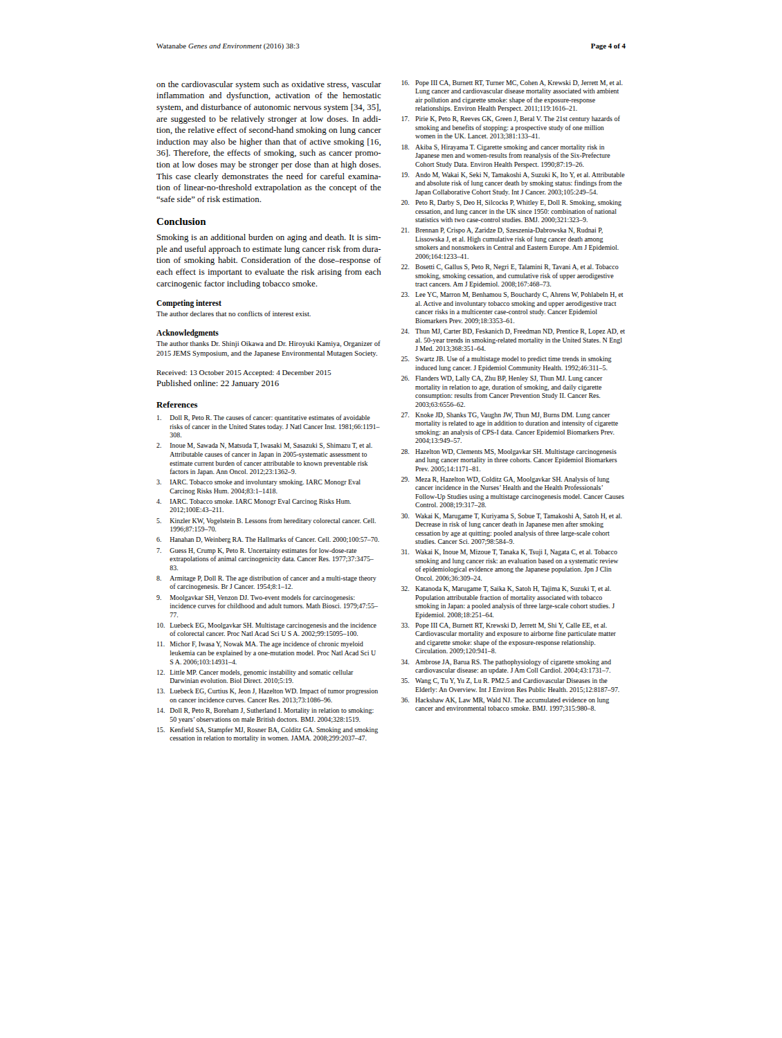Watanabe Genes and Environment (2016) 38:3
Page 4 of 4
on the cardiovascular system such as oxidative stress, vascular inflammation and dysfunction, activation of the hemostatic system, and disturbance of autonomic nervous system [34, 35], are suggested to be relatively stronger at low doses. In addition, the relative effect of second-hand smoking on lung cancer induction may also be higher than that of active smoking [16, 36]. Therefore, the effects of smoking, such as cancer promotion at low doses may be stronger per dose than at high doses. This case clearly demonstrates the need for careful examination of linear-no-threshold extrapolation as the concept of the “safe side” of risk estimation.
Conclusion
Smoking is an additional burden on aging and death. It is simple and useful approach to estimate lung cancer risk from duration of smoking habit. Consideration of the dose–response of each effect is important to evaluate the risk arising from each carcinogenic factor including tobacco smoke.
Competing interest
The author declares that no conflicts of interest exist.
Acknowledgments
The author thanks Dr. Shinji Oikawa and Dr. Hiroyuki Kamiya, Organizer of 2015 JEMS Symposium, and the Japanese Environmental Mutagen Society.
Received: 13 October 2015 Accepted: 4 December 2015
Published online: 22 January 2016
References
1. Doll R, Peto R. The causes of cancer: quantitative estimates of avoidable risks of cancer in the United States today. J Natl Cancer Inst. 1981;66:1191–308.
2. Inoue M, Sawada N, Matsuda T, Iwasaki M, Sasazuki S, Shimazu T, et al. Attributable causes of cancer in Japan in 2005-systematic assessment to estimate current burden of cancer attributable to known preventable risk factors in Japan. Ann Oncol. 2012;23:1362–9.
3. IARC. Tobacco smoke and involuntary smoking. IARC Monogr Eval Carcinog Risks Hum. 2004;83:1–1418.
4. IARC. Tobacco smoke. IARC Monogr Eval Carcinog Risks Hum. 2012;100E:43–211.
5. Kinzler KW, Vogelstein B. Lessons from hereditary colorectal cancer. Cell. 1996;87:159–70.
6. Hanahan D, Weinberg RA. The Hallmarks of Cancer. Cell. 2000;100:57–70.
7. Guess H, Crump K, Peto R. Uncertainty estimates for low-dose-rate extrapolations of animal carcinogenicity data. Cancer Res. 1977;37:3475–83.
8. Armitage P, Doll R. The age distribution of cancer and a multi-stage theory of carcinogenesis. Br J Cancer. 1954;8:1–12.
9. Moolgavkar SH, Venzon DJ. Two-event models for carcinogenesis: incidence curves for childhood and adult tumors. Math Biosci. 1979;47:55–77.
10. Luebeck EG, Moolgavkar SH. Multistage carcinogenesis and the incidence of colorectal cancer. Proc Natl Acad Sci U S A. 2002;99:15095–100.
11. Michor F, Iwasa Y, Nowak MA. The age incidence of chronic myeloid leukemia can be explained by a one-mutation model. Proc Natl Acad Sci U S A. 2006;103:14931–4.
12. Little MP. Cancer models, genomic instability and somatic cellular Darwinian evolution. Biol Direct. 2010;5:19.
13. Luebeck EG, Curtius K, Jeon J, Hazelton WD. Impact of tumor progression on cancer incidence curves. Cancer Res. 2013;73:1086–96.
14. Doll R, Peto R, Boreham J, Sutherland I. Mortality in relation to smoking: 50 years’ observations on male British doctors. BMJ. 2004;328:1519.
15. Kenfield SA, Stampfer MJ, Rosner BA, Colditz GA. Smoking and smoking cessation in relation to mortality in women. JAMA. 2008;299:2037–47.
16. Pope III CA, Burnett RT, Turner MC, Cohen A, Krewski D, Jerrett M, et al. Lung cancer and cardiovascular disease mortality associated with ambient air pollution and cigarette smoke: shape of the exposure-response relationships. Environ Health Perspect. 2011;119:1616–21.
17. Pirie K, Peto R, Reeves GK, Green J, Beral V. The 21st century hazards of smoking and benefits of stopping: a prospective study of one million women in the UK. Lancet. 2013;381:133–41.
18. Akiba S, Hirayama T. Cigarette smoking and cancer mortality risk in Japanese men and women-results from reanalysis of the Six-Prefecture Cohort Study Data. Environ Health Perspect. 1990;87:19–26.
19. Ando M, Wakai K, Seki N, Tamakoshi A, Suzuki K, Ito Y, et al. Attributable and absolute risk of lung cancer death by smoking status: findings from the Japan Collaborative Cohort Study. Int J Cancer. 2003;105:249–54.
20. Peto R, Darby S, Deo H, Silcocks P, Whitley E, Doll R. Smoking, smoking cessation, and lung cancer in the UK since 1950: combination of national statistics with two case-control studies. BMJ. 2000;321:323–9.
21. Brennan P, Crispo A, Zaridze D, Szeszenia-Dabrowska N, Rudnai P, Lissowska J, et al. High cumulative risk of lung cancer death among smokers and nonsmokers in Central and Eastern Europe. Am J Epidemiol. 2006;164:1233–41.
22. Bosetti C, Gallus S, Peto R, Negri E, Talamini R, Tavani A, et al. Tobacco smoking, smoking cessation, and cumulative risk of upper aerodigestive tract cancers. Am J Epidemiol. 2008;167:468–73.
23. Lee YC, Marron M, Benhamou S, Bouchardy C, Ahrens W, Pohlabeln H, et al. Active and involuntary tobacco smoking and upper aerodigestive tract cancer risks in a multicenter case-control study. Cancer Epidemiol Biomarkers Prev. 2009;18:3353–61.
24. Thun MJ, Carter BD, Feskanich D, Freedman ND, Prentice R, Lopez AD, et al. 50-year trends in smoking-related mortality in the United States. N Engl J Med. 2013;368:351–64.
25. Swartz JB. Use of a multistage model to predict time trends in smoking induced lung cancer. J Epidemiol Community Health. 1992;46:311–5.
26. Flanders WD, Lally CA, Zhu BP, Henley SJ, Thun MJ. Lung cancer mortality in relation to age, duration of smoking, and daily cigarette consumption: results from Cancer Prevention Study II. Cancer Res. 2003;63:6556–62.
27. Knoke JD, Shanks TG, Vaughn JW, Thun MJ, Burns DM. Lung cancer mortality is related to age in addition to duration and intensity of cigarette smoking: an analysis of CPS-I data. Cancer Epidemiol Biomarkers Prev. 2004;13:949–57.
28. Hazelton WD, Clements MS, Moolgavkar SH. Multistage carcinogenesis and lung cancer mortality in three cohorts. Cancer Epidemiol Biomarkers Prev. 2005;14:1171–81.
29. Meza R, Hazelton WD, Colditz GA, Moolgavkar SH. Analysis of lung cancer incidence in the Nurses’ Health and the Health Professionals’ Follow-Up Studies using a multistage carcinogenesis model. Cancer Causes Control. 2008;19:317–28.
30. Wakai K, Marugame T, Kuriyama S, Sobue T, Tamakoshi A, Satoh H, et al. Decrease in risk of lung cancer death in Japanese men after smoking cessation by age at quitting: pooled analysis of three large-scale cohort studies. Cancer Sci. 2007;98:584–9.
31. Wakai K, Inoue M, Mizoue T, Tanaka K, Tsuji I, Nagata C, et al. Tobacco smoking and lung cancer risk: an evaluation based on a systematic review of epidemiological evidence among the Japanese population. Jpn J Clin Oncol. 2006;36:309–24.
32. Katanoda K, Marugame T, Saika K, Satoh H, Tajima K, Suzuki T, et al. Population attributable fraction of mortality associated with tobacco smoking in Japan: a pooled analysis of three large-scale cohort studies. J Epidemiol. 2008;18:251–64.
33. Pope III CA, Burnett RT, Krewski D, Jerrett M, Shi Y, Calle EE, et al. Cardiovascular mortality and exposure to airborne fine particulate matter and cigarette smoke: shape of the exposure-response relationship. Circulation. 2009;120:941–8.
34. Ambrose JA, Barua RS. The pathophysiology of cigarette smoking and cardiovascular disease: an update. J Am Coll Cardiol. 2004;43:1731–7.
35. Wang C, Tu Y, Yu Z, Lu R. PM2.5 and Cardiovascular Diseases in the Elderly: An Overview. Int J Environ Res Public Health. 2015;12:8187–97.
36. Hackshaw AK, Law MR, Wald NJ. The accumulated evidence on lung cancer and environmental tobacco smoke. BMJ. 1997;315:980–8.